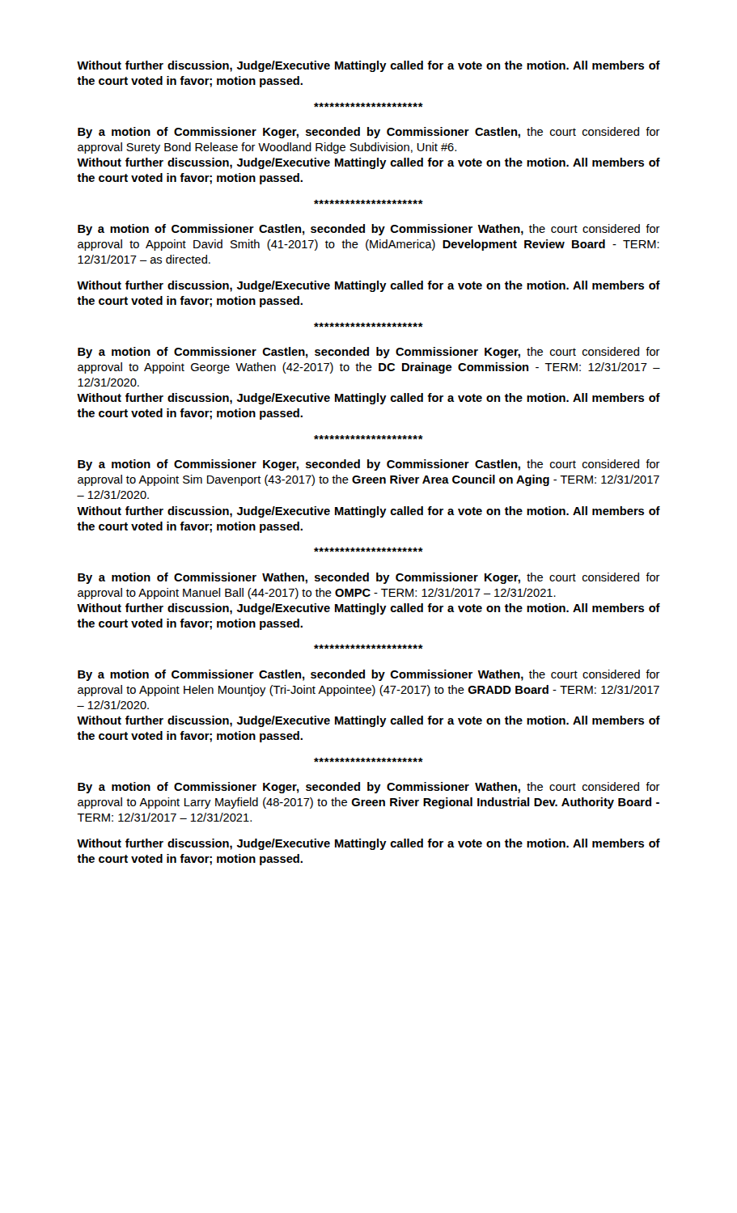Without further discussion, Judge/Executive Mattingly called for a vote on the motion. All members of the court voted in favor; motion passed.
*********************
By a motion of Commissioner Koger, seconded by Commissioner Castlen, the court considered for approval Surety Bond Release for Woodland Ridge Subdivision, Unit #6.
Without further discussion, Judge/Executive Mattingly called for a vote on the motion. All members of the court voted in favor; motion passed.
*********************
By a motion of Commissioner Castlen, seconded by Commissioner Wathen, the court considered for approval to Appoint David Smith (41-2017) to the (MidAmerica) Development Review Board - TERM: 12/31/2017 – as directed.
Without further discussion, Judge/Executive Mattingly called for a vote on the motion. All members of the court voted in favor; motion passed.
*********************
By a motion of Commissioner Castlen, seconded by Commissioner Koger, the court considered for approval to Appoint George Wathen (42-2017) to the DC Drainage Commission - TERM: 12/31/2017 – 12/31/2020.
Without further discussion, Judge/Executive Mattingly called for a vote on the motion. All members of the court voted in favor; motion passed.
*********************
By a motion of Commissioner Koger, seconded by Commissioner Castlen, the court considered for approval to Appoint Sim Davenport (43-2017) to the Green River Area Council on Aging - TERM: 12/31/2017 – 12/31/2020.
Without further discussion, Judge/Executive Mattingly called for a vote on the motion. All members of the court voted in favor; motion passed.
*********************
By a motion of Commissioner Wathen, seconded by Commissioner Koger, the court considered for approval to Appoint Manuel Ball (44-2017) to the OMPC - TERM: 12/31/2017 – 12/31/2021.
Without further discussion, Judge/Executive Mattingly called for a vote on the motion. All members of the court voted in favor; motion passed.
*********************
By a motion of Commissioner Castlen, seconded by Commissioner Wathen, the court considered for approval to Appoint Helen Mountjoy (Tri-Joint Appointee) (47-2017) to the GRADD Board - TERM: 12/31/2017 – 12/31/2020.
Without further discussion, Judge/Executive Mattingly called for a vote on the motion. All members of the court voted in favor; motion passed.
*********************
By a motion of Commissioner Koger, seconded by Commissioner Wathen, the court considered for approval to Appoint Larry Mayfield (48-2017) to the Green River Regional Industrial Dev. Authority Board - TERM: 12/31/2017 – 12/31/2021.
Without further discussion, Judge/Executive Mattingly called for a vote on the motion. All members of the court voted in favor; motion passed.